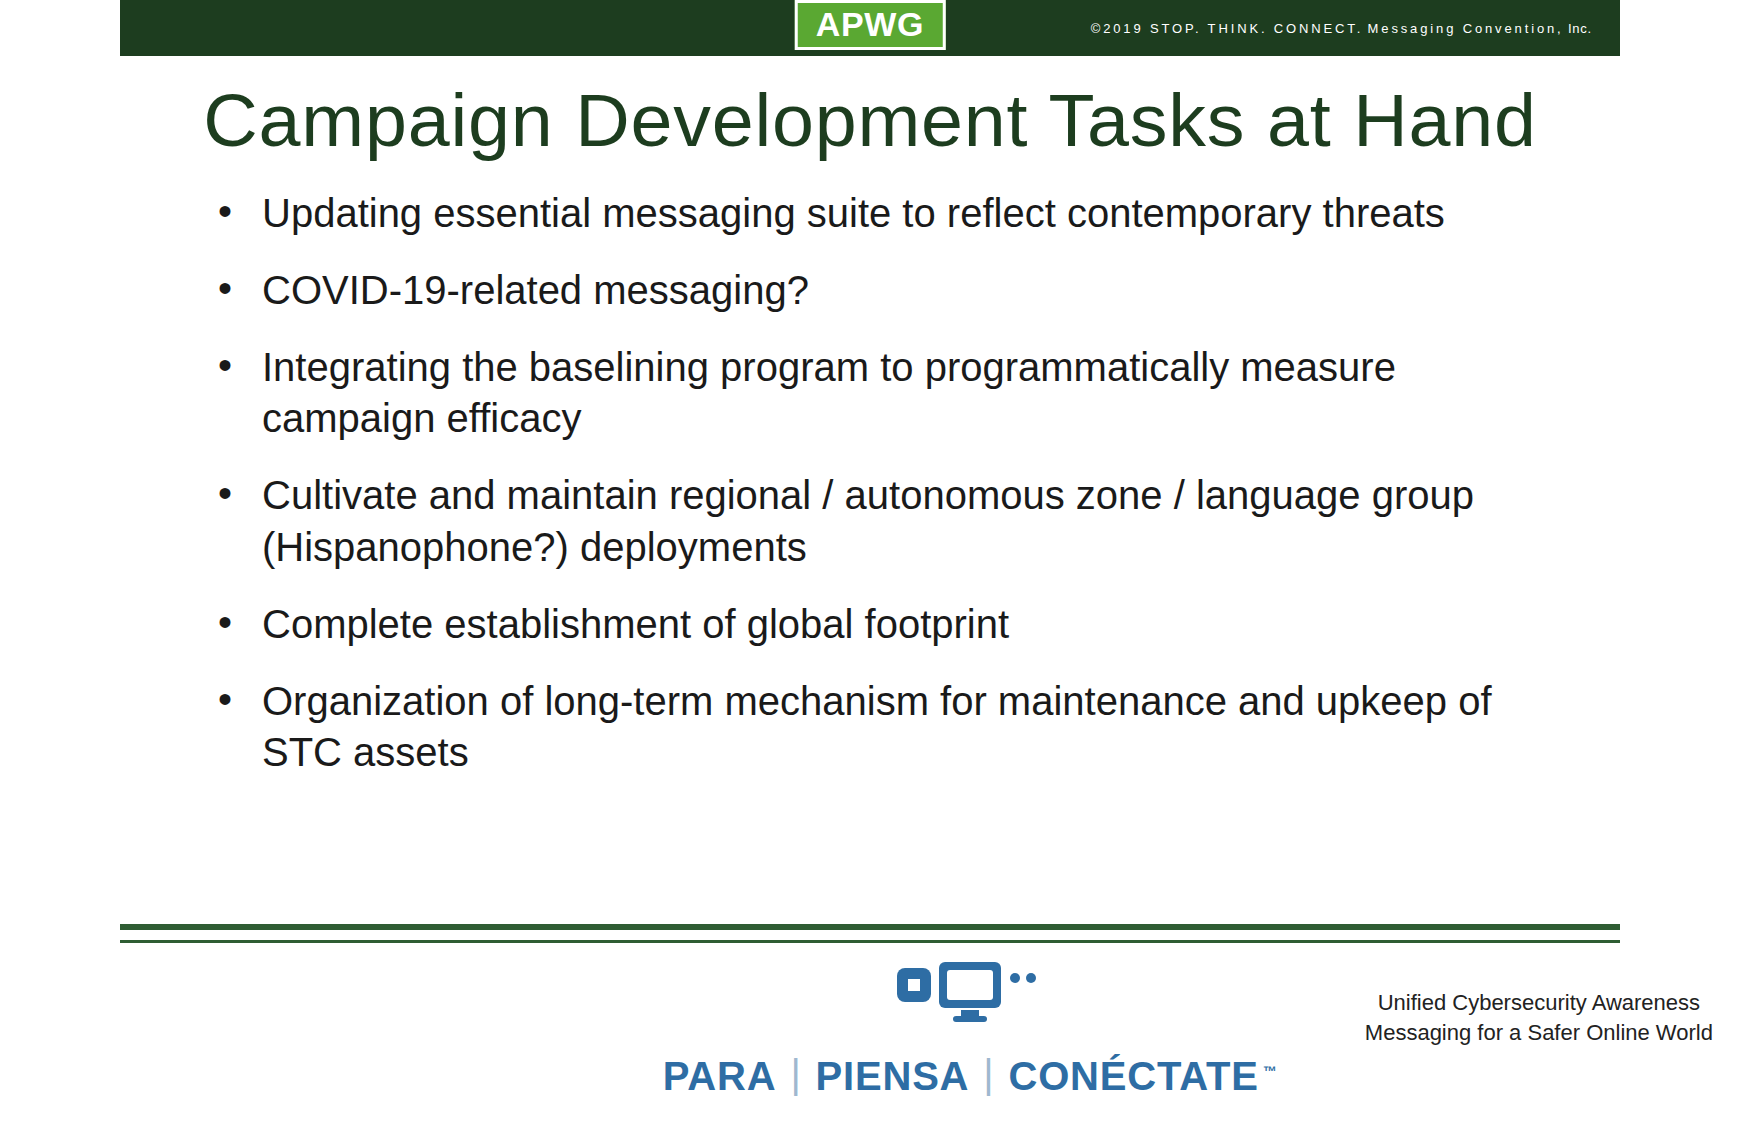APWG
©2019 STOP. THINK. CONNECT. Messaging Convention, Inc.
Campaign Development Tasks at Hand
Updating essential messaging suite to reflect contemporary threats
COVID-19-related messaging?
Integrating the baselining program to programmatically measure campaign efficacy
Cultivate and maintain regional / autonomous zone / language group (Hispanophone?) deployments
Complete establishment of global footprint
Organization of long-term mechanism for maintenance and upkeep of STC assets
PARA|PIENSA|CONÉCTATE™
Unified Cybersecurity Awareness
Messaging for a Safer Online World